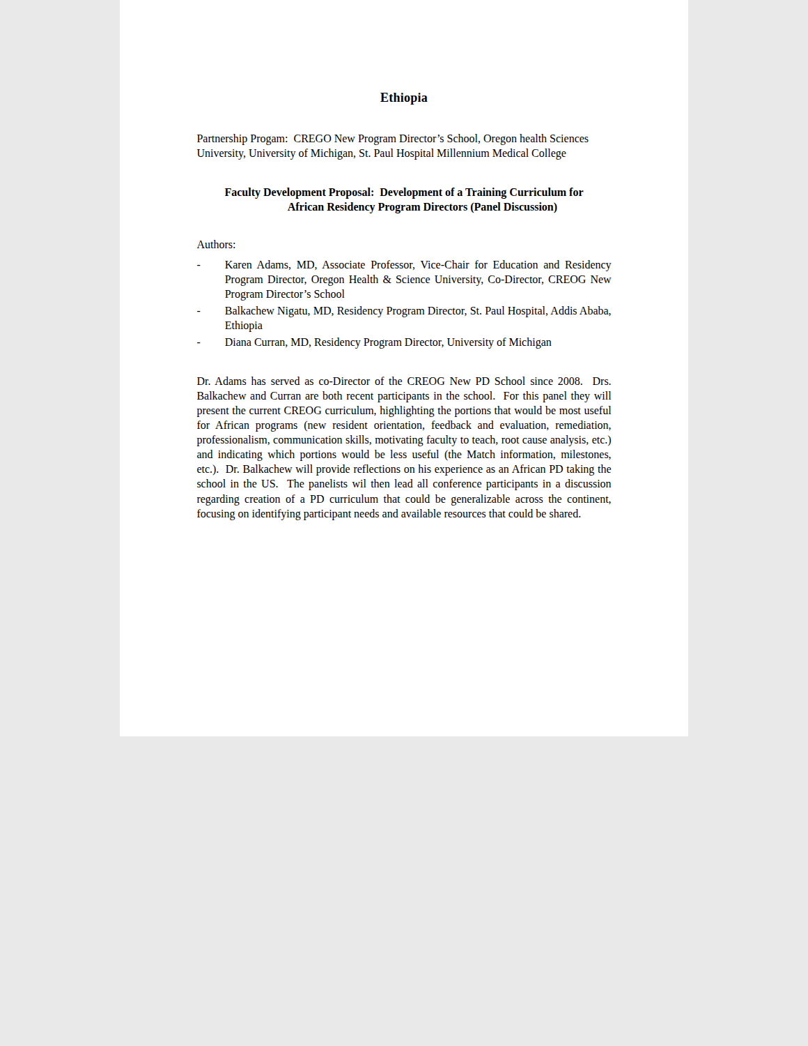Ethiopia
Partnership Progam: CREGO New Program Director’s School, Oregon health Sciences University, University of Michigan, St. Paul Hospital Millennium Medical College
Faculty Development Proposal: Development of a Training Curriculum for African Residency Program Directors (Panel Discussion)
Authors:
Karen Adams, MD, Associate Professor, Vice-Chair for Education and Residency Program Director, Oregon Health & Science University, Co-Director, CREOG New Program Director’s School
Balkachew Nigatu, MD, Residency Program Director, St. Paul Hospital, Addis Ababa, Ethiopia
Diana Curran, MD, Residency Program Director, University of Michigan
Dr. Adams has served as co-Director of the CREOG New PD School since 2008. Drs. Balkachew and Curran are both recent participants in the school. For this panel they will present the current CREOG curriculum, highlighting the portions that would be most useful for African programs (new resident orientation, feedback and evaluation, remediation, professionalism, communication skills, motivating faculty to teach, root cause analysis, etc.) and indicating which portions would be less useful (the Match information, milestones, etc.). Dr. Balkachew will provide reflections on his experience as an African PD taking the school in the US. The panelists wil then lead all conference participants in a discussion regarding creation of a PD curriculum that could be generalizable across the continent, focusing on identifying participant needs and available resources that could be shared.